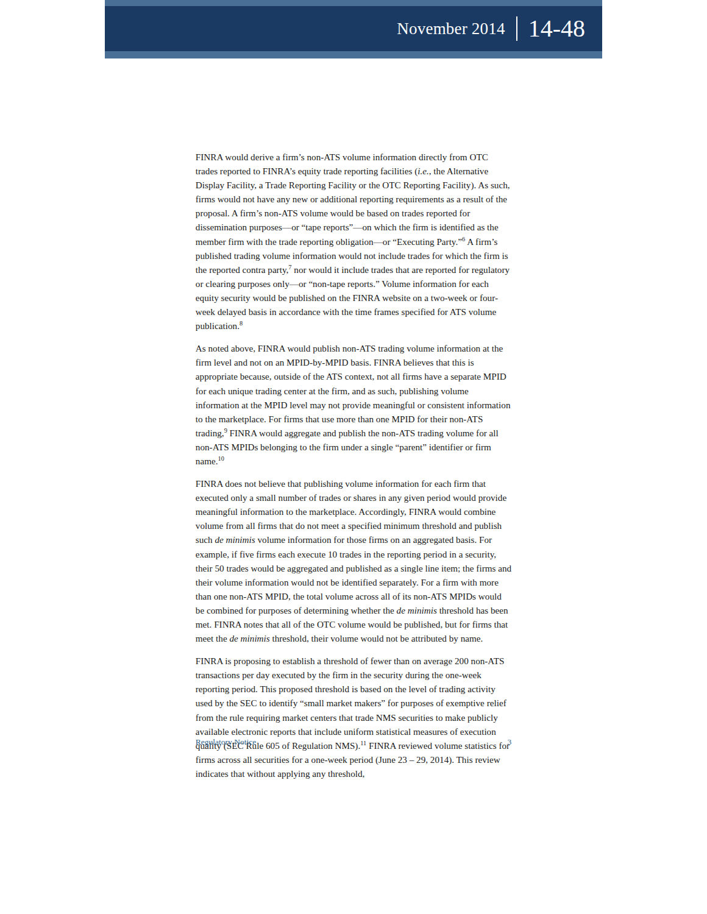November 2014 14-48
FINRA would derive a firm’s non-ATS volume information directly from OTC trades reported to FINRA’s equity trade reporting facilities (i.e., the Alternative Display Facility, a Trade Reporting Facility or the OTC Reporting Facility). As such, firms would not have any new or additional reporting requirements as a result of the proposal. A firm’s non-ATS volume would be based on trades reported for dissemination purposes—or “tape reports”—on which the firm is identified as the member firm with the trade reporting obligation—or “Executing Party.”6 A firm’s published trading volume information would not include trades for which the firm is the reported contra party,7 nor would it include trades that are reported for regulatory or clearing purposes only—or “non-tape reports.” Volume information for each equity security would be published on the FINRA website on a two-week or four-week delayed basis in accordance with the time frames specified for ATS volume publication.8
As noted above, FINRA would publish non-ATS trading volume information at the firm level and not on an MPID-by-MPID basis. FINRA believes that this is appropriate because, outside of the ATS context, not all firms have a separate MPID for each unique trading center at the firm, and as such, publishing volume information at the MPID level may not provide meaningful or consistent information to the marketplace. For firms that use more than one MPID for their non-ATS trading,9 FINRA would aggregate and publish the non-ATS trading volume for all non-ATS MPIDs belonging to the firm under a single “parent” identifier or firm name.10
FINRA does not believe that publishing volume information for each firm that executed only a small number of trades or shares in any given period would provide meaningful information to the marketplace. Accordingly, FINRA would combine volume from all firms that do not meet a specified minimum threshold and publish such de minimis volume information for those firms on an aggregated basis. For example, if five firms each execute 10 trades in the reporting period in a security, their 50 trades would be aggregated and published as a single line item; the firms and their volume information would not be identified separately. For a firm with more than one non-ATS MPID, the total volume across all of its non-ATS MPIDs would be combined for purposes of determining whether the de minimis threshold has been met. FINRA notes that all of the OTC volume would be published, but for firms that meet the de minimis threshold, their volume would not be attributed by name.
FINRA is proposing to establish a threshold of fewer than on average 200 non-ATS transactions per day executed by the firm in the security during the one-week reporting period. This proposed threshold is based on the level of trading activity used by the SEC to identify “small market makers” for purposes of exemptive relief from the rule requiring market centers that trade NMS securities to make publicly available electronic reports that include uniform statistical measures of execution quality (SEC Rule 605 of Regulation NMS).11 FINRA reviewed volume statistics for firms across all securities for a one-week period (June 23 – 29, 2014). This review indicates that without applying any threshold,
Regulatory Notice 3